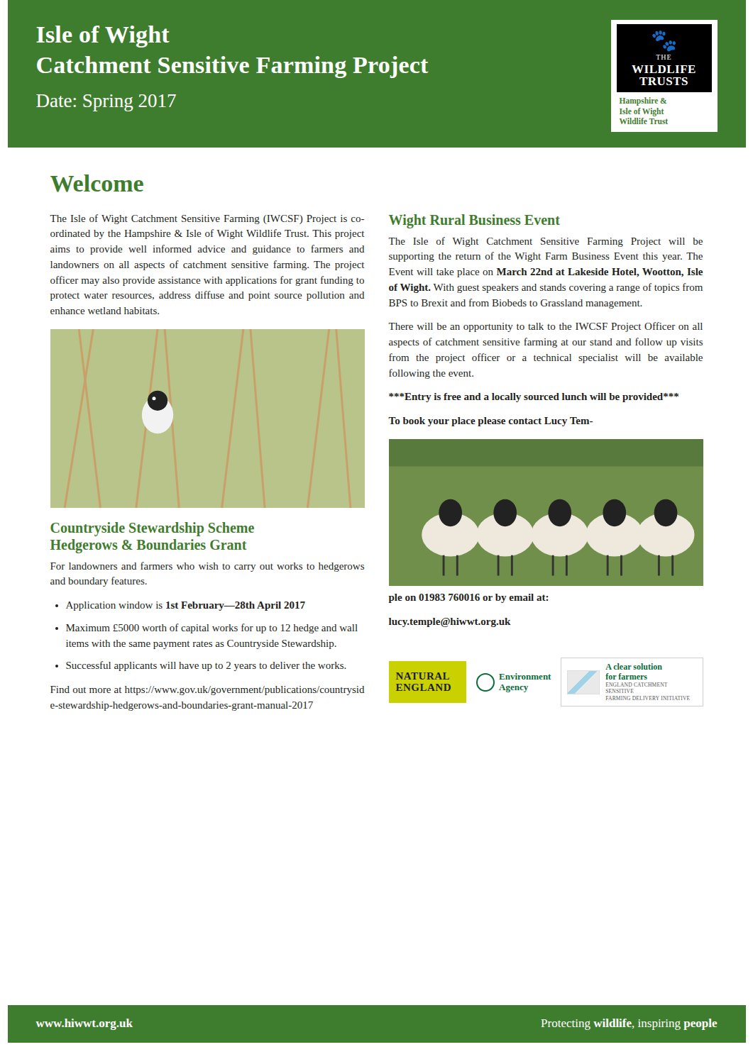Isle of Wight Catchment Sensitive Farming Project
Date: Spring 2017
🐾 THE WILDLIFE TRUSTS
Hampshire &
Isle of Wight
Wildlife Trust
Welcome
The Isle of Wight Catchment Sensitive Farming (IWCSF) Project is co-ordinated by the Hampshire & Isle of Wight Wildlife Trust. This project aims to provide well informed advice and guidance to farmers and landowners on all aspects of catchment sensitive farming. The project officer may also provide assistance with applications for grant funding to protect water resources, address diffuse and point source pollution and enhance wetland habitats.
Countryside Stewardship Scheme
Hedgerows & Boundaries Grant
For landowners and farmers who wish to carry out works to hedgerows and boundary features.
Application window is 1st February—28th April 2017
Maximum £5000 worth of capital works for up to 12 hedge and wall items with the same payment rates as Countryside Stewardship.
Successful applicants will have up to 2 years to deliver the works.
Find out more at https://www.gov.uk/government/publications/countryside-stewardship-hedgerows-and-boundaries-grant-manual-2017
Wight Rural Business Event
The Isle of Wight Catchment Sensitive Farming Project will be supporting the return of the Wight Farm Business Event this year. The Event will take place on March 22nd at Lakeside Hotel, Wootton, Isle of Wight. With guest speakers and stands covering a range of topics from BPS to Brexit and from Biobeds to Grassland management.
There will be an opportunity to talk to the IWCSF Project Officer on all aspects of catchment sensitive farming at our stand and follow up visits from the project officer or a technical specialist will be available following the event.
***Entry is free and a locally sourced lunch will be provided***
To book your place please contact Lucy Tem-
ple on 01983 760016 or by email at:
lucy.temple@hiwwt.org.uk
NATURAL
ENGLAND
Environment
Agency
A clear solution
for farmers ENGLAND CATCHMENT SENSITIVE
FARMING DELIVERY INITIATIVE
www.hiwwt.org.uk
Protecting wildlife, inspiring people